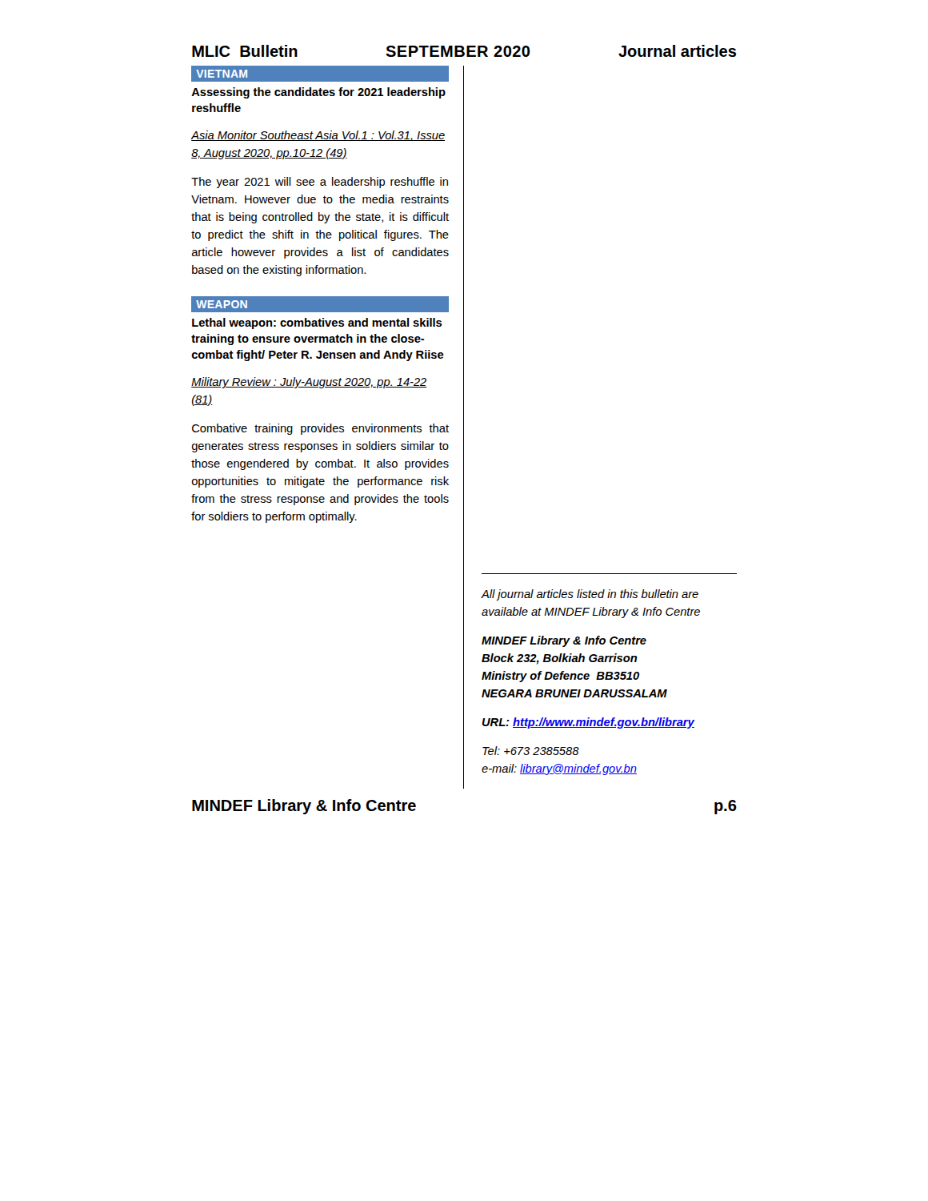MLIC Bulletin
SEPTEMBER 2020
Journal articles
VIETNAM
Assessing the candidates for 2021 leadership reshuffle
Asia Monitor Southeast Asia Vol.1 : Vol.31, Issue 8, August 2020, pp.10-12 (49)
The year 2021 will see a leadership reshuffle in Vietnam. However due to the media restraints that is being controlled by the state, it is difficult to predict the shift in the political figures. The article however provides a list of candidates based on the existing information.
WEAPON
Lethal weapon: combatives and mental skills training to ensure overmatch in the close-combat fight/ Peter R. Jensen and Andy Riise
Military Review : July-August 2020, pp. 14-22 (81)
Combative training provides environments that generates stress responses in soldiers similar to those engendered by combat. It also provides opportunities to mitigate the performance risk from the stress response and provides the tools for soldiers to perform optimally.
All journal articles listed in this bulletin are available at MINDEF Library & Info Centre
MINDEF Library & Info Centre
Block 232, Bolkiah Garrison
Ministry of Defence BB3510
NEGARA BRUNEI DARUSSALAM
URL: http://www.mindef.gov.bn/library
Tel: +673 2385588
e-mail: library@mindef.gov.bn
MINDEF Library & Info Centre
p.6